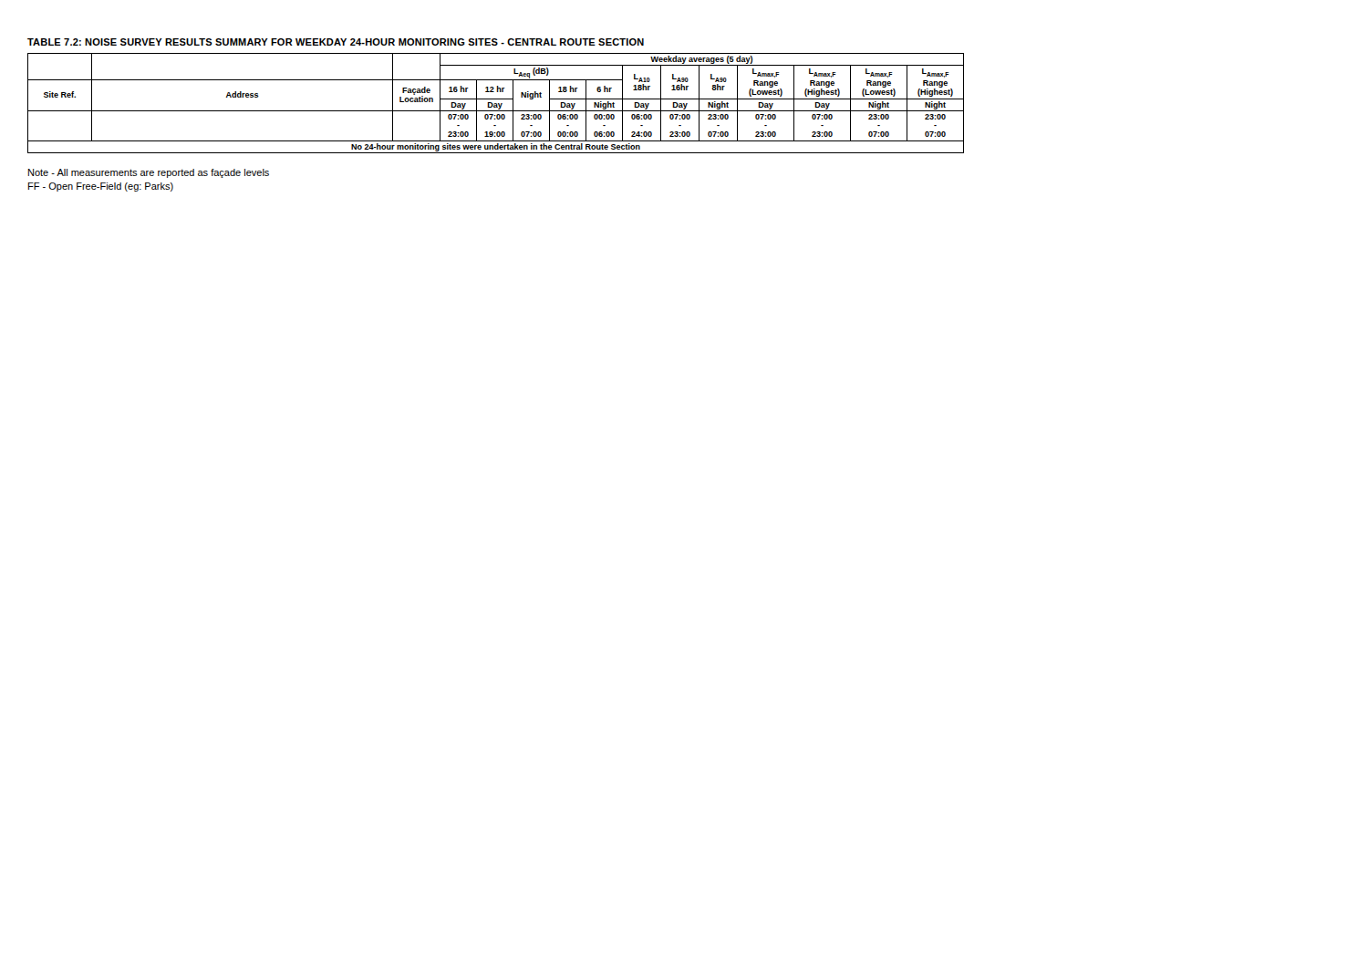TABLE 7.2: NOISE SURVEY RESULTS SUMMARY FOR WEEKDAY 24-HOUR MONITORING SITES - CENTRAL ROUTE SECTION
| | | | Weekday averages (5 day) |
| --- | --- | --- | --- |
| L Aeq (dB) | L A10 18hr | L A90 16hr | L A90 8hr | L Amax,F Range (Lowest) | L Amax,F Range (Highest) | L Amax,F Range (Lowest) | L Amax,F Range (Highest) |
| Site Ref. | Address | Façade Location | 16 hr | 12 hr | Night | 18 hr | 6 hr |
| Day | Day | Day | Night | Day | Day | Night | Day | Day | Night | Night |
| | | | 07:00 - 23:00 | 07:00 - 19:00 | 23:00 - 07:00 | 06:00 - 00:00 | 00:00 - 06:00 | 06:00 - 24:00 | 07:00 - 23:00 | 23:00 - 07:00 | 07:00 - 23:00 | 07:00 - 23:00 | 23:00 - 07:00 | 23:00 - 07:00 |
| No 24-hour monitoring sites were undertaken in the Central Route Section |
Note - All measurements are reported as façade levels
FF - Open Free-Field (eg: Parks)